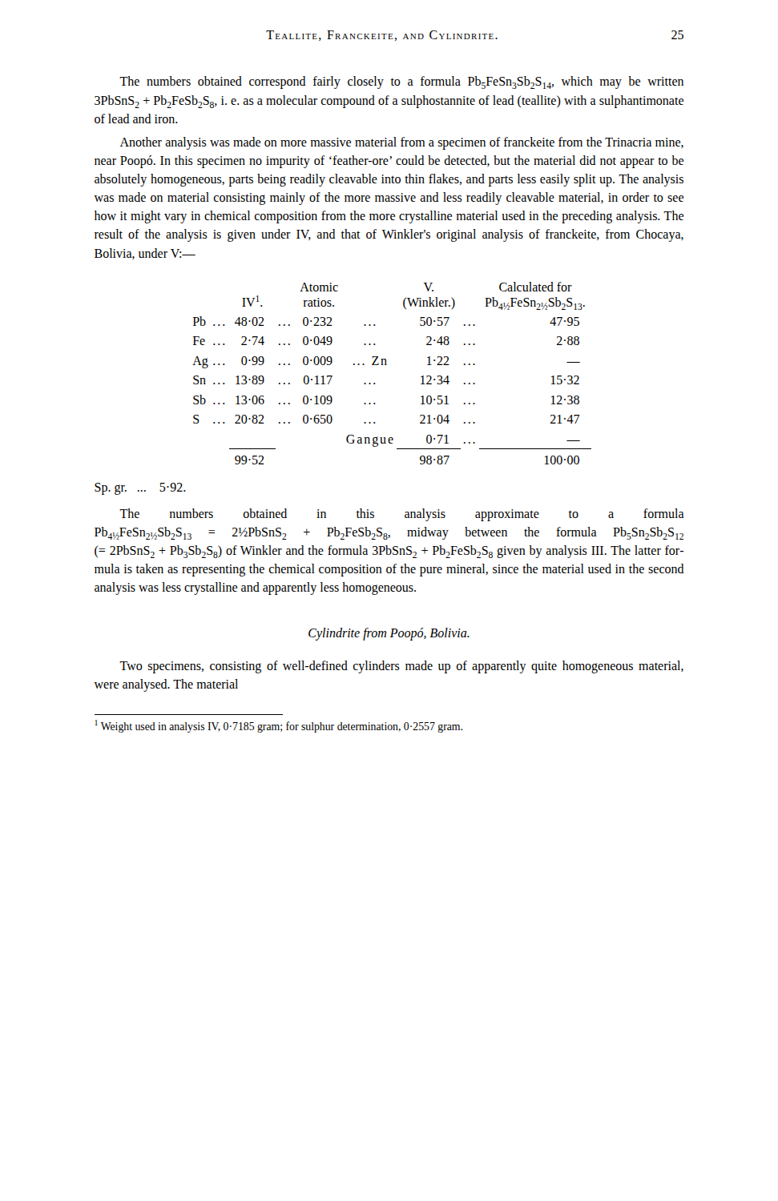Teallite, Franckeite, and Cylindrite. 25
The numbers obtained correspond fairly closely to a formula Pb5FeSn3Sb2S14, which may be written 3PbSnS2 + Pb2FeSb2S8, i. e. as a molecular compound of a sulphostannite of lead (teallite) with a sulphantimonate of lead and iron.
Another analysis was made on more massive material from a specimen of franckeite from the Trinacria mine, near Poopó. In this specimen no impurity of ‘feather-ore’ could be detected, but the material did not appear to be absolutely homogeneous, parts being readily cleavable into thin flakes, and parts less easily split up. The analysis was made on material consisting mainly of the more massive and less readily cleavable material, in order to see how it might vary in chemical composition from the more crystalline material used in the preceding analysis. The result of the analysis is given under IV, and that of Winkler's original analysis of franckeite, from Chocaya, Bolivia, under V:—
| | | IV 1 . | | Atomic ratios. | | V. (Winkler.) | | Calculated for Pb 4½ FeSn 2½ Sb 2 S 13 . |
| --- | --- | --- | --- | --- | --- | --- | --- | --- |
| Pb | ... | 48·02 | ... | 0·232 | ... | 50·57 | ... | 47·95 |
| Fe | ... | 2·74 | ... | 0·049 | ... | 2·48 | ... | 2·88 |
| Ag | ... | 0·99 | ... | 0·009 | ... Zn | 1·22 | ... | — |
| Sn | ... | 13·89 | ... | 0·117 | ... | 12·34 | ... | 15·32 |
| Sb | ... | 13·06 | ... | 0·109 | ... | 10·51 | ... | 12·38 |
| S | ... | 20·82 | ... | 0·650 | ... | 21·04 | ... | 21·47 |
| | | | | | Gangue | 0·71 | ... | — |
| | | 99·52 | | | | 98·87 | | 100·00 |
Sp. gr. ... 5·92.
The numbers obtained in this analysis approximate to a formula Pb4½FeSn2½Sb2S13 = 2½PbSnS2 + Pb2FeSb2S8, midway between the formula Pb5Sn2Sb2S12 (= 2PbSnS2 + Pb3Sb2S8) of Winkler and the formula 3PbSnS2 + Pb2FeSb2S8 given by analysis III. The latter formula is taken as representing the chemical composition of the pure mineral, since the material used in the second analysis was less crystalline and apparently less homogeneous.
Cylindrite from Poopó, Bolivia.
Two specimens, consisting of well-defined cylinders made up of apparently quite homogeneous material, were analysed. The material
1 Weight used in analysis IV, 0·7185 gram; for sulphur determination, 0·2557 gram.